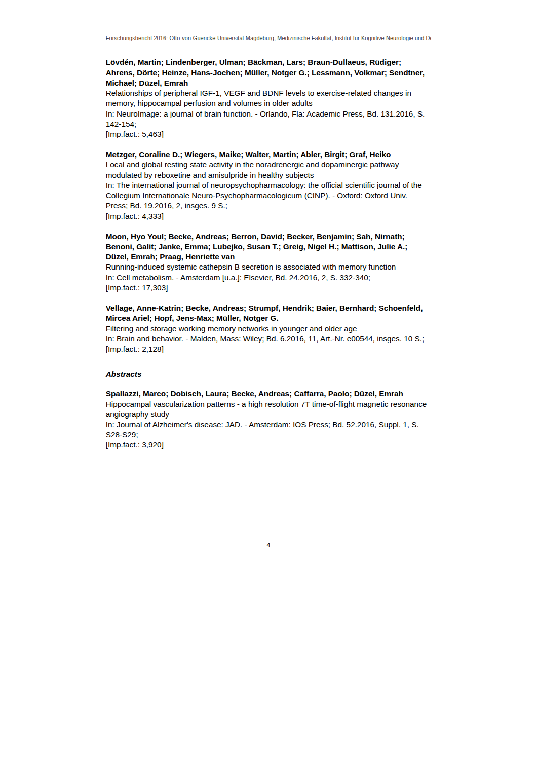Forschungsbericht 2016: Otto-von-Guericke-Universität Magdeburg, Medizinische Fakultät, Institut für Kognitive Neurologie und Demenzforschung
Lövdén, Martin; Lindenberger, Ulman; Bäckman, Lars; Braun-Dullaeus, Rüdiger; Ahrens, Dörte; Heinze, Hans-Jochen; Müller, Notger G.; Lessmann, Volkmar; Sendtner, Michael; Düzel, Emrah
Relationships of peripheral IGF-1, VEGF and BDNF levels to exercise-related changes in memory, hippocampal perfusion and volumes in older adults
In: NeuroImage: a journal of brain function. - Orlando, Fla: Academic Press, Bd. 131.2016, S. 142-154;
[Imp.fact.: 5,463]
Metzger, Coraline D.; Wiegers, Maike; Walter, Martin; Abler, Birgit; Graf, Heiko
Local and global resting state activity in the noradrenergic and dopaminergic pathway modulated by reboxetine and amisulpride in healthy subjects
In: The international journal of neuropsychopharmacology: the official scientific journal of the Collegium Internationale Neuro-Psychopharmacologicum (CINP). - Oxford: Oxford Univ. Press; Bd. 19.2016, 2, insges. 9 S.;
[Imp.fact.: 4,333]
Moon, Hyo Youl; Becke, Andreas; Berron, David; Becker, Benjamin; Sah, Nirnath; Benoni, Galit; Janke, Emma; Lubejko, Susan T.; Greig, Nigel H.; Mattison, Julie A.; Düzel, Emrah; Praag, Henriette van
Running-induced systemic cathepsin B secretion is associated with memory function
In: Cell metabolism. - Amsterdam [u.a.]: Elsevier, Bd. 24.2016, 2, S. 332-340;
[Imp.fact.: 17,303]
Vellage, Anne-Katrin; Becke, Andreas; Strumpf, Hendrik; Baier, Bernhard; Schoenfeld, Mircea Ariel; Hopf, Jens-Max; Müller, Notger G.
Filtering and storage working memory networks in younger and older age
In: Brain and behavior. - Malden, Mass: Wiley; Bd. 6.2016, 11, Art.-Nr. e00544, insges. 10 S.;
[Imp.fact.: 2,128]
Abstracts
Spallazzi, Marco; Dobisch, Laura; Becke, Andreas; Caffarra, Paolo; Düzel, Emrah
Hippocampal vascularization patterns - a high resolution 7T time-of-flight magnetic resonance angiography study
In: Journal of Alzheimer's disease: JAD. - Amsterdam: IOS Press; Bd. 52.2016, Suppl. 1, S. S28-S29;
[Imp.fact.: 3,920]
4